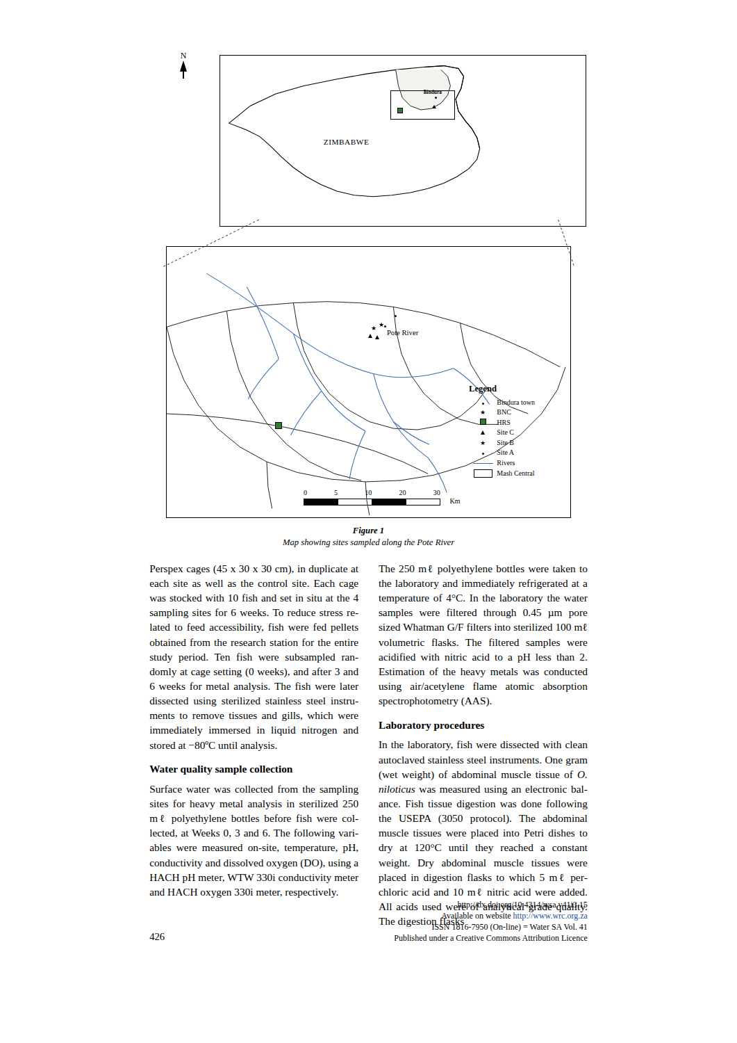N
ZIMBABWE
Bindura
Pote River
★
★
Legend
| | Bindura town |
| ★ | BNC |
| | HRS |
| | Site C |
| ★ | Site B |
| | Site A |
| | Rivers |
| | Mash Central |
05102030
Km
Figure 1 Map showing sites sampled along the Pote River
Perspex cages (45 x 30 x 30 cm), in duplicate at each site as well as the control site. Each cage was stocked with 10 fish and set in situ at the 4 sampling sites for 6 weeks. To reduce stress related to feed accessibility, fish were fed pellets obtained from the research station for the entire study period. Ten fish were subsampled randomly at cage setting (0 weeks), and after 3 and 6 weeks for metal analysis. The fish were later dissected using sterilized stainless steel instruments to remove tissues and gills, which were immediately immersed in liquid nitrogen and stored at −80ºC until analysis.
Water quality sample collection
Surface water was collected from the sampling sites for heavy metal analysis in sterilized 250 mℓ polyethylene bottles before fish were collected, at Weeks 0, 3 and 6. The following variables were measured on-site, temperature, pH, conductivity and dissolved oxygen (DO), using a HACH pH meter, WTW 330i conductivity meter and HACH oxygen 330i meter, respectively.
The 250 mℓ polyethylene bottles were taken to the laboratory and immediately refrigerated at a temperature of 4°C. In the laboratory the water samples were filtered through 0.45 µm pore sized Whatman G/F filters into sterilized 100 mℓ volumetric flasks. The filtered samples were acidified with nitric acid to a pH less than 2. Estimation of the heavy metals was conducted using air/acetylene flame atomic absorption spectrophotometry (AAS).
Laboratory procedures
In the laboratory, fish were dissected with clean autoclaved stainless steel instruments. One gram (wet weight) of abdominal muscle tissue of O. niloticus was measured using an electronic balance. Fish tissue digestion was done following the USEPA (3050 protocol). The abdominal muscle tissues were placed into Petri dishes to dry at 120°C until they reached a constant weight. Dry abdominal muscle tissues were placed in digestion flasks to which 5 mℓ perchloric acid and 10 mℓ nitric acid were added. All acids used were of analytical grade quality. The digestion flasks
426
http://dx.doi.org/10.4314/wsa.v41i3.15
Available on website http://www.wrc.org.za
ISSN 1816-7950 (On-line) = Water SA Vol. 41
Published under a Creative Commons Attribution Licence